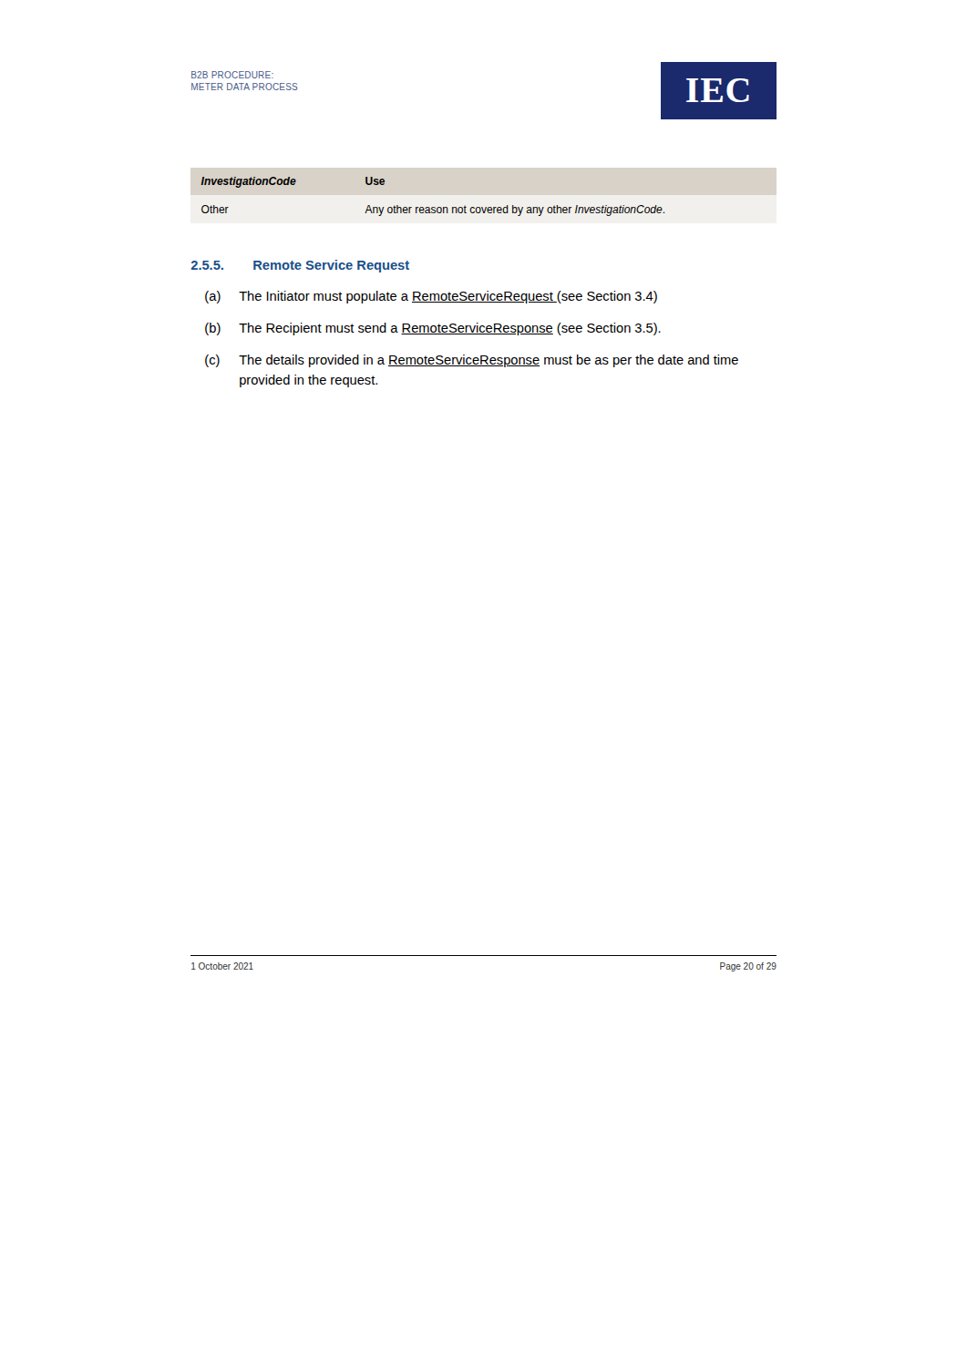B2B PROCEDURE:
METER DATA PROCESS
IEC
| InvestigationCode | Use |
| --- | --- |
| Other | Any other reason not covered by any other InvestigationCode . |
2.5.5. Remote Service Request
(a) The Initiator must populate a RemoteServiceRequest (see Section 3.4)
(b) The Recipient must send a RemoteServiceResponse (see Section 3.5).
(c) The details provided in a RemoteServiceResponse must be as per the date and time provided in the request.
1 October 2021 Page 20 of 29